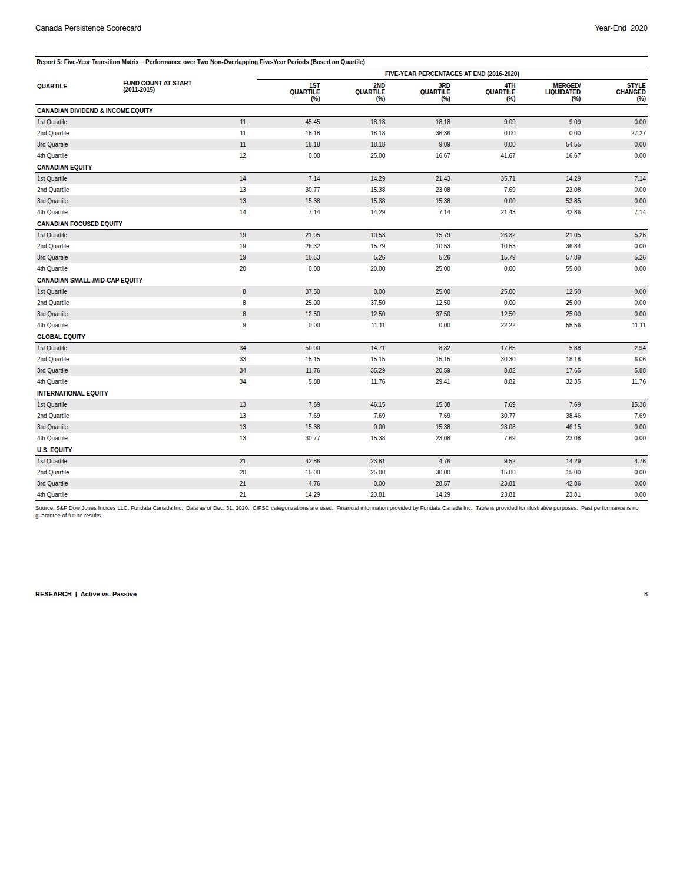Canada Persistence Scorecard
Year-End 2020
Report 5: Five-Year Transition Matrix – Performance over Two Non-Overlapping Five-Year Periods (Based on Quartile)
| QUARTILE | FUND COUNT AT START (2011-2015) | FIVE-YEAR PERCENTAGES AT END (2016-2020) |
| --- | --- | --- |
| 1ST QUARTILE (%) | 2ND QUARTILE (%) | 3RD QUARTILE (%) | 4TH QUARTILE (%) | MERGED/ LIQUIDATED (%) | STYLE CHANGED (%) |
| CANADIAN DIVIDEND & INCOME EQUITY |
| 1st Quartile | 11 | 45.45 | 18.18 | 18.18 | 9.09 | 9.09 | 0.00 |
| 2nd Quartile | 11 | 18.18 | 18.18 | 36.36 | 0.00 | 0.00 | 27.27 |
| 3rd Quartile | 11 | 18.18 | 18.18 | 9.09 | 0.00 | 54.55 | 0.00 |
| 4th Quartile | 12 | 0.00 | 25.00 | 16.67 | 41.67 | 16.67 | 0.00 |
| CANADIAN EQUITY |
| 1st Quartile | 14 | 7.14 | 14.29 | 21.43 | 35.71 | 14.29 | 7.14 |
| 2nd Quartile | 13 | 30.77 | 15.38 | 23.08 | 7.69 | 23.08 | 0.00 |
| 3rd Quartile | 13 | 15.38 | 15.38 | 15.38 | 0.00 | 53.85 | 0.00 |
| 4th Quartile | 14 | 7.14 | 14.29 | 7.14 | 21.43 | 42.86 | 7.14 |
| CANADIAN FOCUSED EQUITY |
| 1st Quartile | 19 | 21.05 | 10.53 | 15.79 | 26.32 | 21.05 | 5.26 |
| 2nd Quartile | 19 | 26.32 | 15.79 | 10.53 | 10.53 | 36.84 | 0.00 |
| 3rd Quartile | 19 | 10.53 | 5.26 | 5.26 | 15.79 | 57.89 | 5.26 |
| 4th Quartile | 20 | 0.00 | 20.00 | 25.00 | 0.00 | 55.00 | 0.00 |
| CANADIAN SMALL-/MID-CAP EQUITY |
| 1st Quartile | 8 | 37.50 | 0.00 | 25.00 | 25.00 | 12.50 | 0.00 |
| 2nd Quartile | 8 | 25.00 | 37.50 | 12.50 | 0.00 | 25.00 | 0.00 |
| 3rd Quartile | 8 | 12.50 | 12.50 | 37.50 | 12.50 | 25.00 | 0.00 |
| 4th Quartile | 9 | 0.00 | 11.11 | 0.00 | 22.22 | 55.56 | 11.11 |
| GLOBAL EQUITY |
| 1st Quartile | 34 | 50.00 | 14.71 | 8.82 | 17.65 | 5.88 | 2.94 |
| 2nd Quartile | 33 | 15.15 | 15.15 | 15.15 | 30.30 | 18.18 | 6.06 |
| 3rd Quartile | 34 | 11.76 | 35.29 | 20.59 | 8.82 | 17.65 | 5.88 |
| 4th Quartile | 34 | 5.88 | 11.76 | 29.41 | 8.82 | 32.35 | 11.76 |
| INTERNATIONAL EQUITY |
| 1st Quartile | 13 | 7.69 | 46.15 | 15.38 | 7.69 | 7.69 | 15.38 |
| 2nd Quartile | 13 | 7.69 | 7.69 | 7.69 | 30.77 | 38.46 | 7.69 |
| 3rd Quartile | 13 | 15.38 | 0.00 | 15.38 | 23.08 | 46.15 | 0.00 |
| 4th Quartile | 13 | 30.77 | 15.38 | 23.08 | 7.69 | 23.08 | 0.00 |
| U.S. EQUITY |
| 1st Quartile | 21 | 42.86 | 23.81 | 4.76 | 9.52 | 14.29 | 4.76 |
| 2nd Quartile | 20 | 15.00 | 25.00 | 30.00 | 15.00 | 15.00 | 0.00 |
| 3rd Quartile | 21 | 4.76 | 0.00 | 28.57 | 23.81 | 42.86 | 0.00 |
| 4th Quartile | 21 | 14.29 | 23.81 | 14.29 | 23.81 | 23.81 | 0.00 |
Source: S&P Dow Jones Indices LLC, Fundata Canada Inc. Data as of Dec. 31, 2020. CIFSC categorizations are used. Financial information provided by Fundata Canada Inc. Table is provided for illustrative purposes. Past performance is no guarantee of future results.
RESEARCH | Active vs. Passive
8